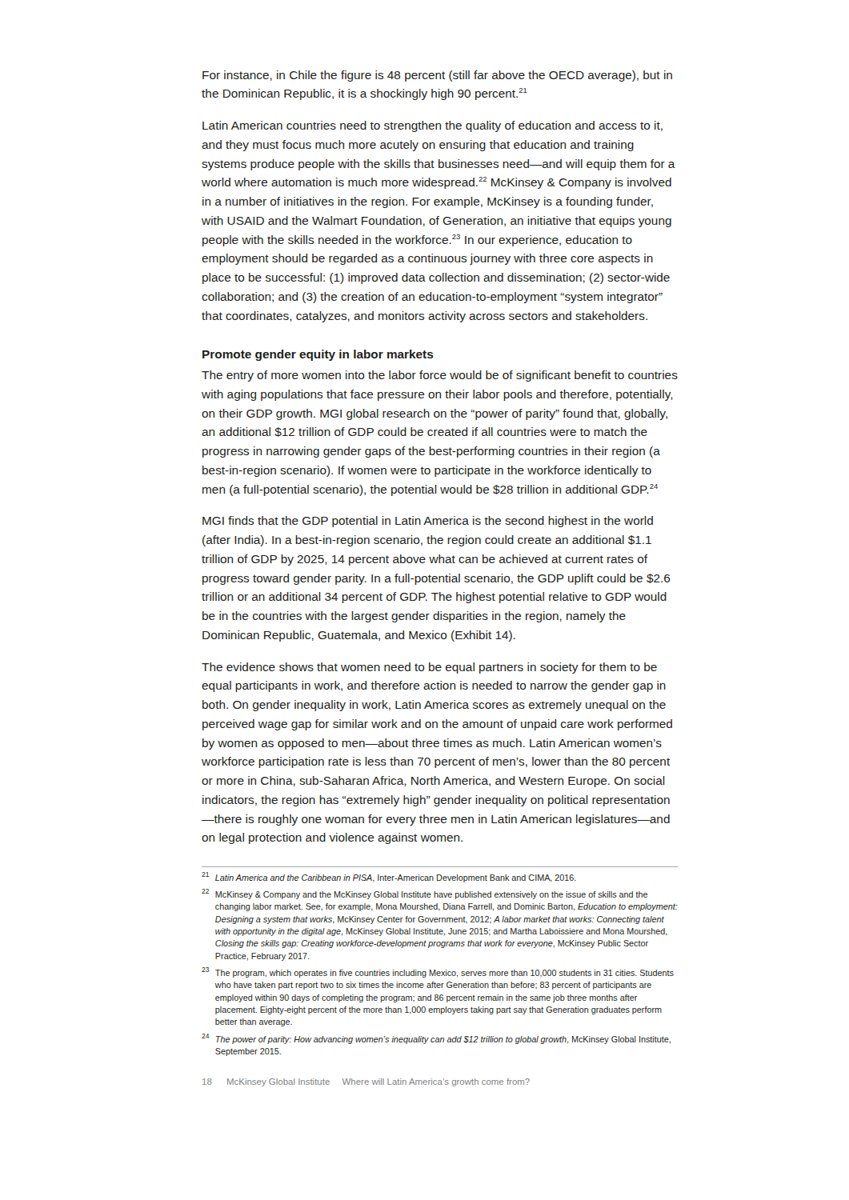For instance, in Chile the figure is 48 percent (still far above the OECD average), but in the Dominican Republic, it is a shockingly high 90 percent.21
Latin American countries need to strengthen the quality of education and access to it, and they must focus much more acutely on ensuring that education and training systems produce people with the skills that businesses need—and will equip them for a world where automation is much more widespread.22 McKinsey & Company is involved in a number of initiatives in the region. For example, McKinsey is a founding funder, with USAID and the Walmart Foundation, of Generation, an initiative that equips young people with the skills needed in the workforce.23 In our experience, education to employment should be regarded as a continuous journey with three core aspects in place to be successful: (1) improved data collection and dissemination; (2) sector-wide collaboration; and (3) the creation of an education-to-employment “system integrator” that coordinates, catalyzes, and monitors activity across sectors and stakeholders.
Promote gender equity in labor markets
The entry of more women into the labor force would be of significant benefit to countries with aging populations that face pressure on their labor pools and therefore, potentially, on their GDP growth. MGI global research on the “power of parity” found that, globally, an additional $12 trillion of GDP could be created if all countries were to match the progress in narrowing gender gaps of the best-performing countries in their region (a best-in-region scenario). If women were to participate in the workforce identically to men (a full-potential scenario), the potential would be $28 trillion in additional GDP.24
MGI finds that the GDP potential in Latin America is the second highest in the world (after India). In a best-in-region scenario, the region could create an additional $1.1 trillion of GDP by 2025, 14 percent above what can be achieved at current rates of progress toward gender parity. In a full-potential scenario, the GDP uplift could be $2.6 trillion or an additional 34 percent of GDP. The highest potential relative to GDP would be in the countries with the largest gender disparities in the region, namely the Dominican Republic, Guatemala, and Mexico (Exhibit 14).
The evidence shows that women need to be equal partners in society for them to be equal participants in work, and therefore action is needed to narrow the gender gap in both. On gender inequality in work, Latin America scores as extremely unequal on the perceived wage gap for similar work and on the amount of unpaid care work performed by women as opposed to men—about three times as much. Latin American women’s workforce participation rate is less than 70 percent of men’s, lower than the 80 percent or more in China, sub-Saharan Africa, North America, and Western Europe. On social indicators, the region has “extremely high” gender inequality on political representation—there is roughly one woman for every three men in Latin American legislatures—and on legal protection and violence against women.
Latin America and the Caribbean in PISA, Inter-American Development Bank and CIMA, 2016.
McKinsey & Company and the McKinsey Global Institute have published extensively on the issue of skills and the changing labor market. See, for example, Mona Mourshed, Diana Farrell, and Dominic Barton, Education to employment: Designing a system that works, McKinsey Center for Government, 2012; A labor market that works: Connecting talent with opportunity in the digital age, McKinsey Global Institute, June 2015; and Martha Laboissiere and Mona Mourshed, Closing the skills gap: Creating workforce-development programs that work for everyone, McKinsey Public Sector Practice, February 2017.
The program, which operates in five countries including Mexico, serves more than 10,000 students in 31 cities. Students who have taken part report two to six times the income after Generation than before; 83 percent of participants are employed within 90 days of completing the program; and 86 percent remain in the same job three months after placement. Eighty-eight percent of the more than 1,000 employers taking part say that Generation graduates perform better than average.
The power of parity: How advancing women’s inequality can add $12 trillion to global growth, McKinsey Global Institute, September 2015.
18 McKinsey Global Institute Where will Latin America’s growth come from?